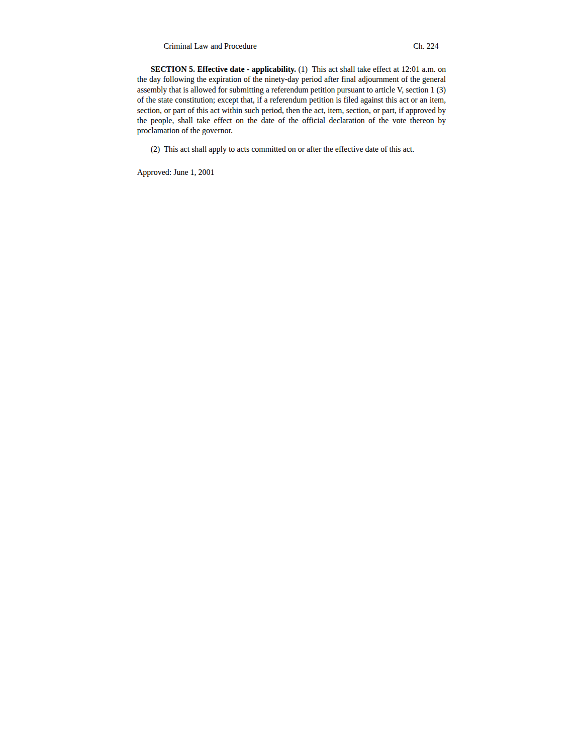Criminal Law and Procedure Ch. 224
SECTION 5. Effective date - applicability. (1) This act shall take effect at 12:01 a.m. on the day following the expiration of the ninety-day period after final adjournment of the general assembly that is allowed for submitting a referendum petition pursuant to article V, section 1 (3) of the state constitution; except that, if a referendum petition is filed against this act or an item, section, or part of this act within such period, then the act, item, section, or part, if approved by the people, shall take effect on the date of the official declaration of the vote thereon by proclamation of the governor.
(2) This act shall apply to acts committed on or after the effective date of this act.
Approved: June 1, 2001